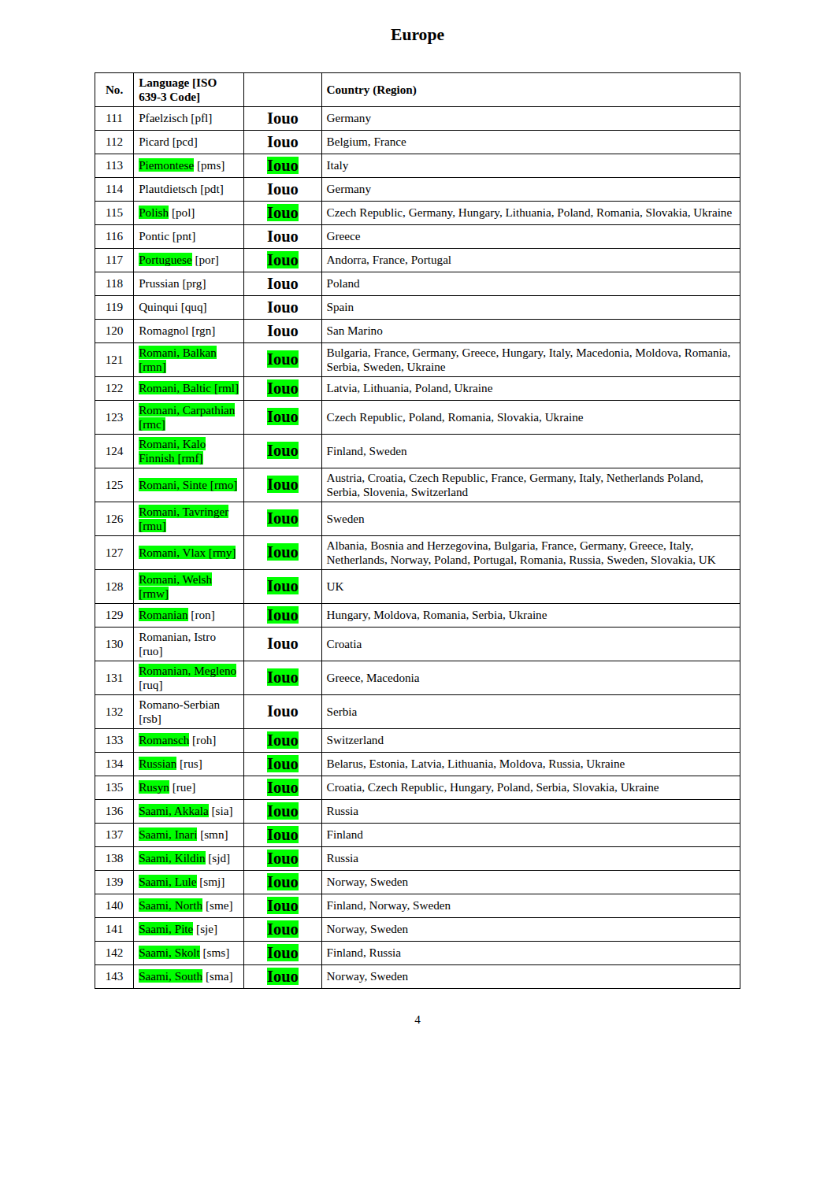Europe
| No. | Language [ISO 639-3 Code] | | Country (Region) |
| --- | --- | --- | --- |
| 111 | Pfaelzisch [pfl] | Iouo | Germany |
| 112 | Picard [pcd] | Iouo | Belgium, France |
| 113 | Piemontese [pms] | Iouo | Italy |
| 114 | Plautdietsch [pdt] | Iouo | Germany |
| 115 | Polish [pol] | Iouo | Czech Republic, Germany, Hungary, Lithuania, Poland, Romania, Slovakia, Ukraine |
| 116 | Pontic [pnt] | Iouo | Greece |
| 117 | Portuguese [por] | Iouo | Andorra, France, Portugal |
| 118 | Prussian [prg] | Iouo | Poland |
| 119 | Quinqui [quq] | Iouo | Spain |
| 120 | Romagnol [rgn] | Iouo | San Marino |
| 121 | Romani, Balkan [rmn] | Iouo | Bulgaria, France, Germany, Greece, Hungary, Italy, Macedonia, Moldova, Romania, Serbia, Sweden, Ukraine |
| 122 | Romani, Baltic [rml] | Iouo | Latvia, Lithuania, Poland, Ukraine |
| 123 | Romani, Carpathian [rmc] | Iouo | Czech Republic, Poland, Romania, Slovakia, Ukraine |
| 124 | Romani, Kalo Finnish [rmf] | Iouo | Finland, Sweden |
| 125 | Romani, Sinte [rmo] | Iouo | Austria, Croatia, Czech Republic, France, Germany, Italy, Netherlands Poland, Serbia, Slovenia, Switzerland |
| 126 | Romani, Tavringer [rmu] | Iouo | Sweden |
| 127 | Romani, Vlax [rmy] | Iouo | Albania, Bosnia and Herzegovina, Bulgaria, France, Germany, Greece, Italy, Netherlands, Norway, Poland, Portugal, Romania, Russia, Sweden, Slovakia, UK |
| 128 | Romani, Welsh [rmw] | Iouo | UK |
| 129 | Romanian [ron] | Iouo | Hungary, Moldova, Romania, Serbia, Ukraine |
| 130 | Romanian, Istro [ruo] | Iouo | Croatia |
| 131 | Romanian, Megleno [ruq] | Iouo | Greece, Macedonia |
| 132 | Romano-Serbian [rsb] | Iouo | Serbia |
| 133 | Romansch [roh] | Iouo | Switzerland |
| 134 | Russian [rus] | Iouo | Belarus, Estonia, Latvia, Lithuania, Moldova, Russia, Ukraine |
| 135 | Rusyn [rue] | Iouo | Croatia, Czech Republic, Hungary, Poland, Serbia, Slovakia, Ukraine |
| 136 | Saami, Akkala [sia] | Iouo | Russia |
| 137 | Saami, Inari [smn] | Iouo | Finland |
| 138 | Saami, Kildin [sjd] | Iouo | Russia |
| 139 | Saami, Lule [smj] | Iouo | Norway, Sweden |
| 140 | Saami, North [sme] | Iouo | Finland, Norway, Sweden |
| 141 | Saami, Pite [sje] | Iouo | Norway, Sweden |
| 142 | Saami, Skolt [sms] | Iouo | Finland, Russia |
| 143 | Saami, South [sma] | Iouo | Norway, Sweden |
4